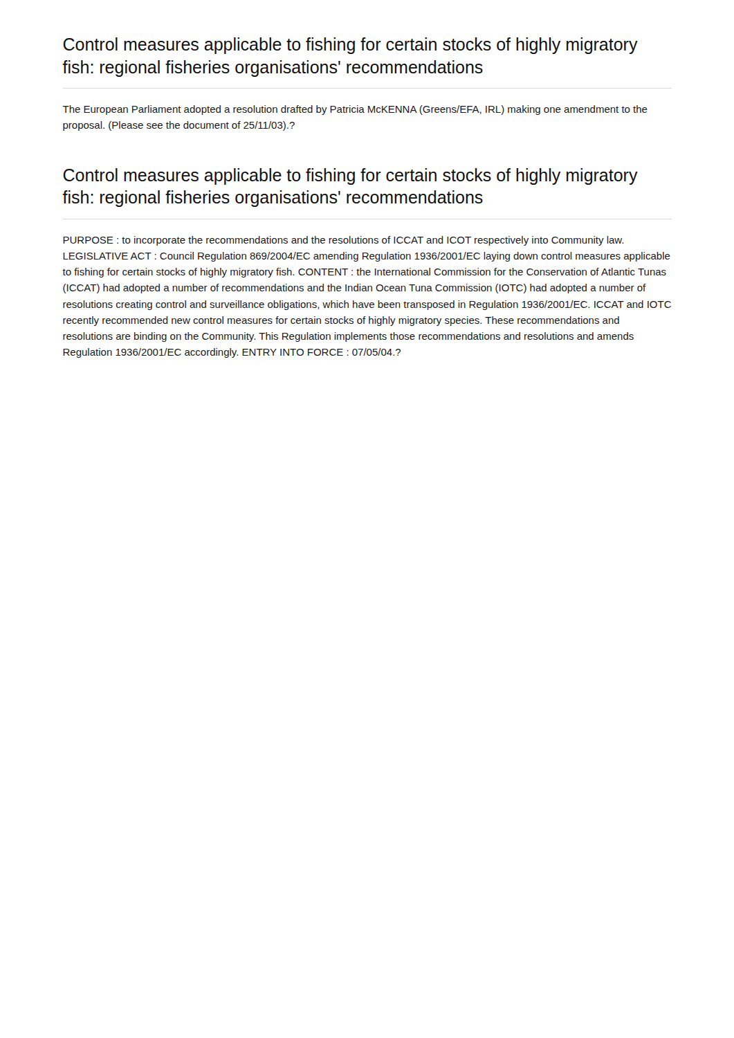Control measures applicable to fishing for certain stocks of highly migratory fish: regional fisheries organisations' recommendations
The European Parliament adopted a resolution drafted by Patricia McKENNA (Greens/EFA, IRL) making one amendment to the proposal. (Please see the document of 25/11/03).?
Control measures applicable to fishing for certain stocks of highly migratory fish: regional fisheries organisations' recommendations
PURPOSE : to incorporate the recommendations and the resolutions of ICCAT and ICOT respectively into Community law. LEGISLATIVE ACT : Council Regulation 869/2004/EC amending Regulation 1936/2001/EC laying down control measures applicable to fishing for certain stocks of highly migratory fish. CONTENT : the International Commission for the Conservation of Atlantic Tunas (ICCAT) had adopted a number of recommendations and the Indian Ocean Tuna Commission (IOTC) had adopted a number of resolutions creating control and surveillance obligations, which have been transposed in Regulation 1936/2001/EC. ICCAT and IOTC recently recommended new control measures for certain stocks of highly migratory species. These recommendations and resolutions are binding on the Community. This Regulation implements those recommendations and resolutions and amends Regulation 1936/2001/EC accordingly. ENTRY INTO FORCE : 07/05/04.?